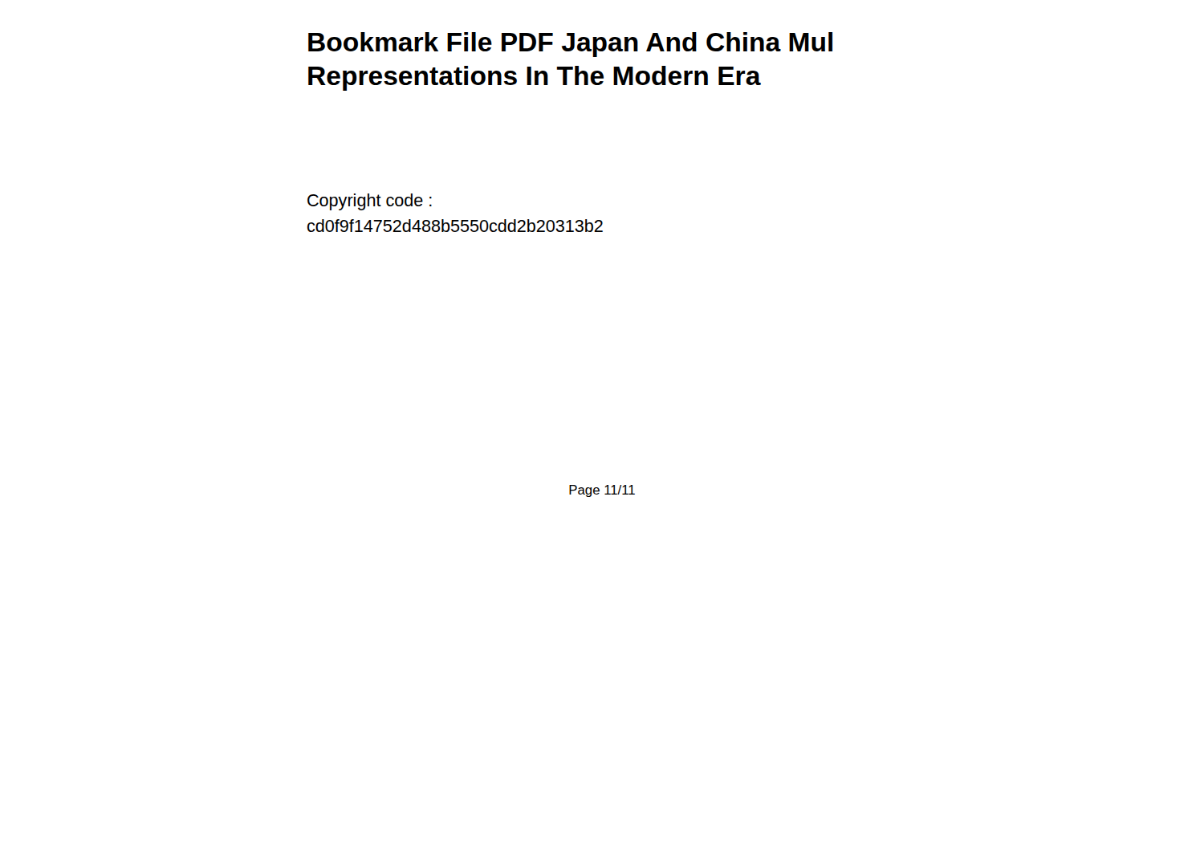Bookmark File PDF Japan And China Mul Representations In The Modern Era
Copyright code : cd0f9f14752d488b5550cdd2b20313b2
Page 11/11